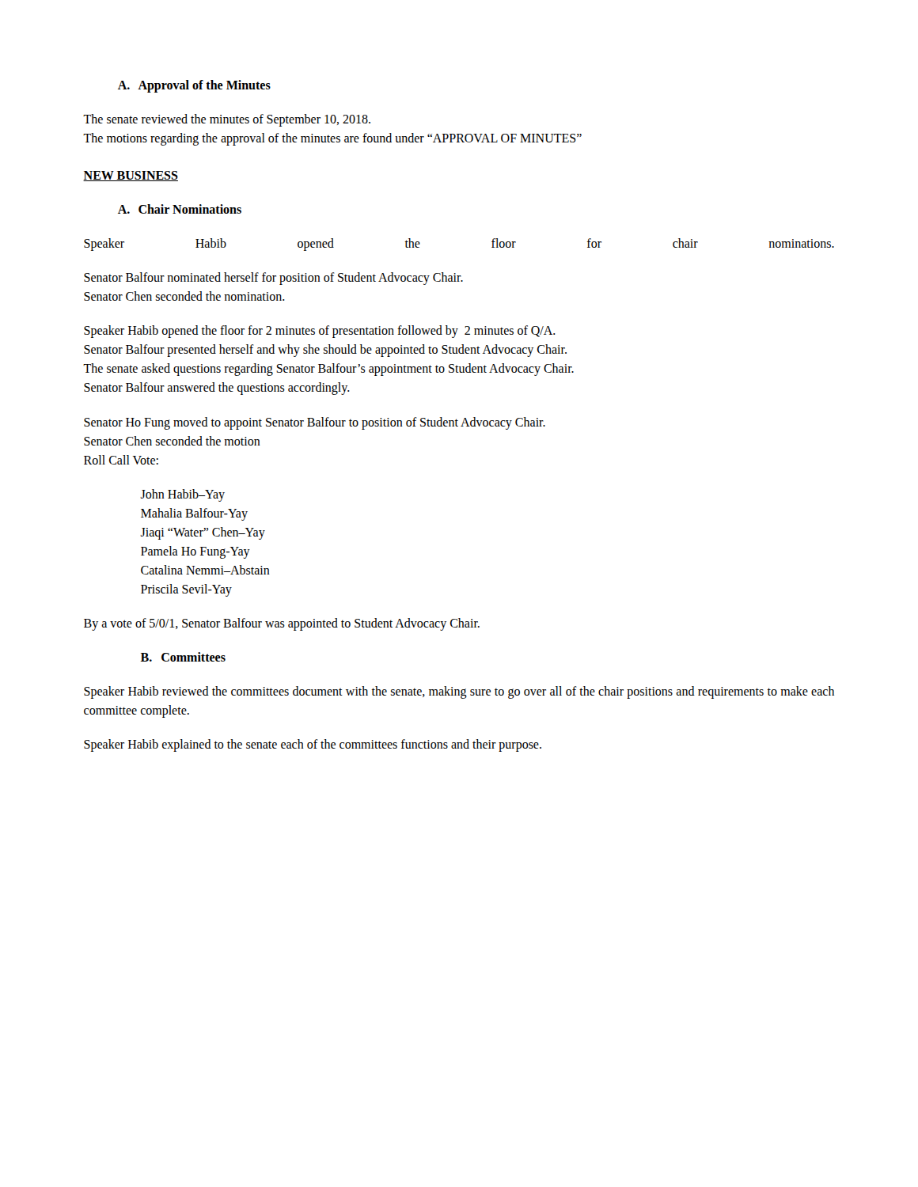A. Approval of the Minutes
The senate reviewed the minutes of September 10, 2018.
The motions regarding the approval of the minutes are found under “APPROVAL OF MINUTES”
NEW BUSINESS
A. Chair Nominations
Speaker Habib opened the floor for chair nominations.
Senator Balfour nominated herself for position of Student Advocacy Chair.
Senator Chen seconded the nomination.
Speaker Habib opened the floor for 2 minutes of presentation followed by 2 minutes of Q/A.
Senator Balfour presented herself and why she should be appointed to Student Advocacy Chair.
The senate asked questions regarding Senator Balfour’s appointment to Student Advocacy Chair.
Senator Balfour answered the questions accordingly.
Senator Ho Fung moved to appoint Senator Balfour to position of Student Advocacy Chair.
Senator Chen seconded the motion
Roll Call Vote:
John Habib–Yay
Mahalia Balfour-Yay
Jiaqi “Water” Chen–Yay
Pamela Ho Fung-Yay
Catalina Nemmi–Abstain
Priscila Sevil-Yay
By a vote of 5/0/1, Senator Balfour was appointed to Student Advocacy Chair.
B. Committees
Speaker Habib reviewed the committees document with the senate, making sure to go over all of the chair positions and requirements to make each committee complete.
Speaker Habib explained to the senate each of the committees functions and their purpose.